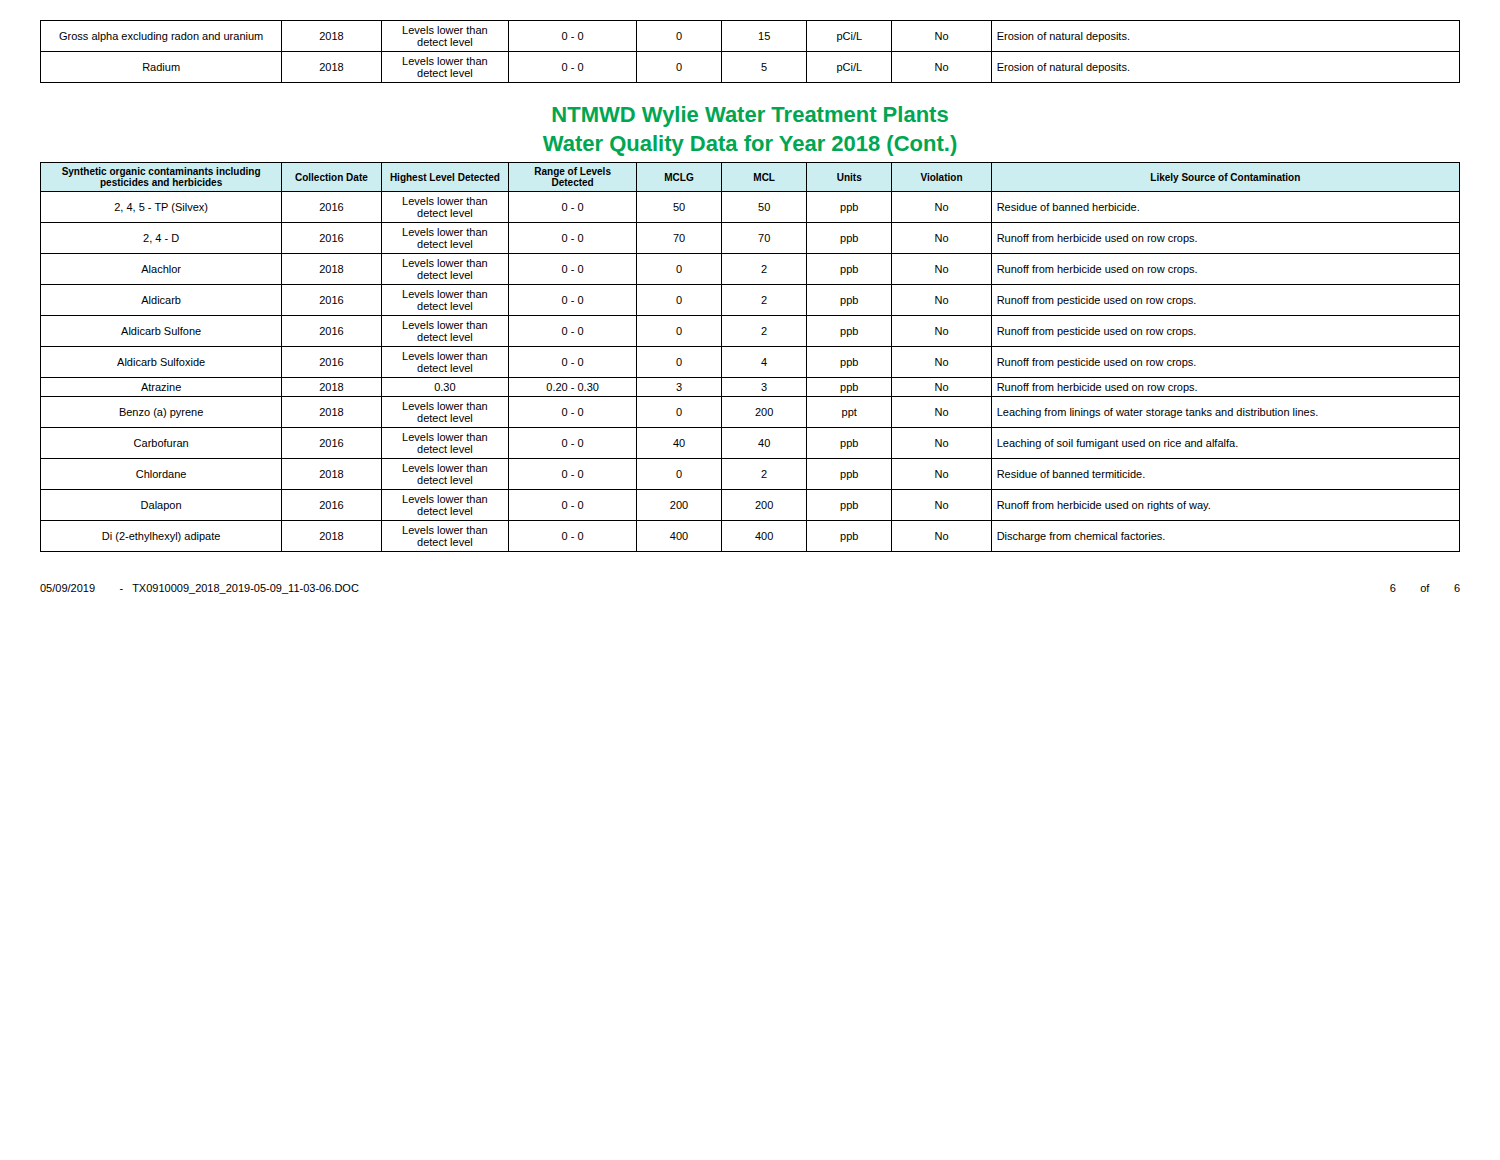| Gross alpha excluding radon and uranium | 2018 | Levels lower than detect level | 0 - 0 | 0 | 15 | pCi/L | No | Erosion of natural deposits. |
| Radium | 2018 | Levels lower than detect level | 0 - 0 | 0 | 5 | pCi/L | No | Erosion of natural deposits. |
NTMWD Wylie Water Treatment Plants Water Quality Data for Year 2018 (Cont.)
| Synthetic organic contaminants including pesticides and herbicides | Collection Date | Highest Level Detected | Range of Levels Detected | MCLG | MCL | Units | Violation | Likely Source of Contamination |
| --- | --- | --- | --- | --- | --- | --- | --- | --- |
| 2, 4, 5 - TP (Silvex) | 2016 | Levels lower than detect level | 0 - 0 | 50 | 50 | ppb | No | Residue of banned herbicide. |
| 2, 4 - D | 2016 | Levels lower than detect level | 0 - 0 | 70 | 70 | ppb | No | Runoff from herbicide used on row crops. |
| Alachlor | 2018 | Levels lower than detect level | 0 - 0 | 0 | 2 | ppb | No | Runoff from herbicide used on row crops. |
| Aldicarb | 2016 | Levels lower than detect level | 0 - 0 | 0 | 2 | ppb | No | Runoff from pesticide used on row crops. |
| Aldicarb Sulfone | 2016 | Levels lower than detect level | 0 - 0 | 0 | 2 | ppb | No | Runoff from pesticide used on row crops. |
| Aldicarb Sulfoxide | 2016 | Levels lower than detect level | 0 - 0 | 0 | 4 | ppb | No | Runoff from pesticide used on row crops. |
| Atrazine | 2018 | 0.30 | 0.20 - 0.30 | 3 | 3 | ppb | No | Runoff from herbicide used on row crops. |
| Benzo (a) pyrene | 2018 | Levels lower than detect level | 0 - 0 | 0 | 200 | ppt | No | Leaching from linings of water storage tanks and distribution lines. |
| Carbofuran | 2016 | Levels lower than detect level | 0 - 0 | 40 | 40 | ppb | No | Leaching of soil fumigant used on rice and alfalfa. |
| Chlordane | 2018 | Levels lower than detect level | 0 - 0 | 0 | 2 | ppb | No | Residue of banned termiticide. |
| Dalapon | 2016 | Levels lower than detect level | 0 - 0 | 200 | 200 | ppb | No | Runoff from herbicide used on rights of way. |
| Di (2-ethylhexyl) adipate | 2018 | Levels lower than detect level | 0 - 0 | 400 | 400 | ppb | No | Discharge from chemical factories. |
05/09/2019 - TX0910009_2018_2019-05-09_11-03-06.DOC
6 of 6